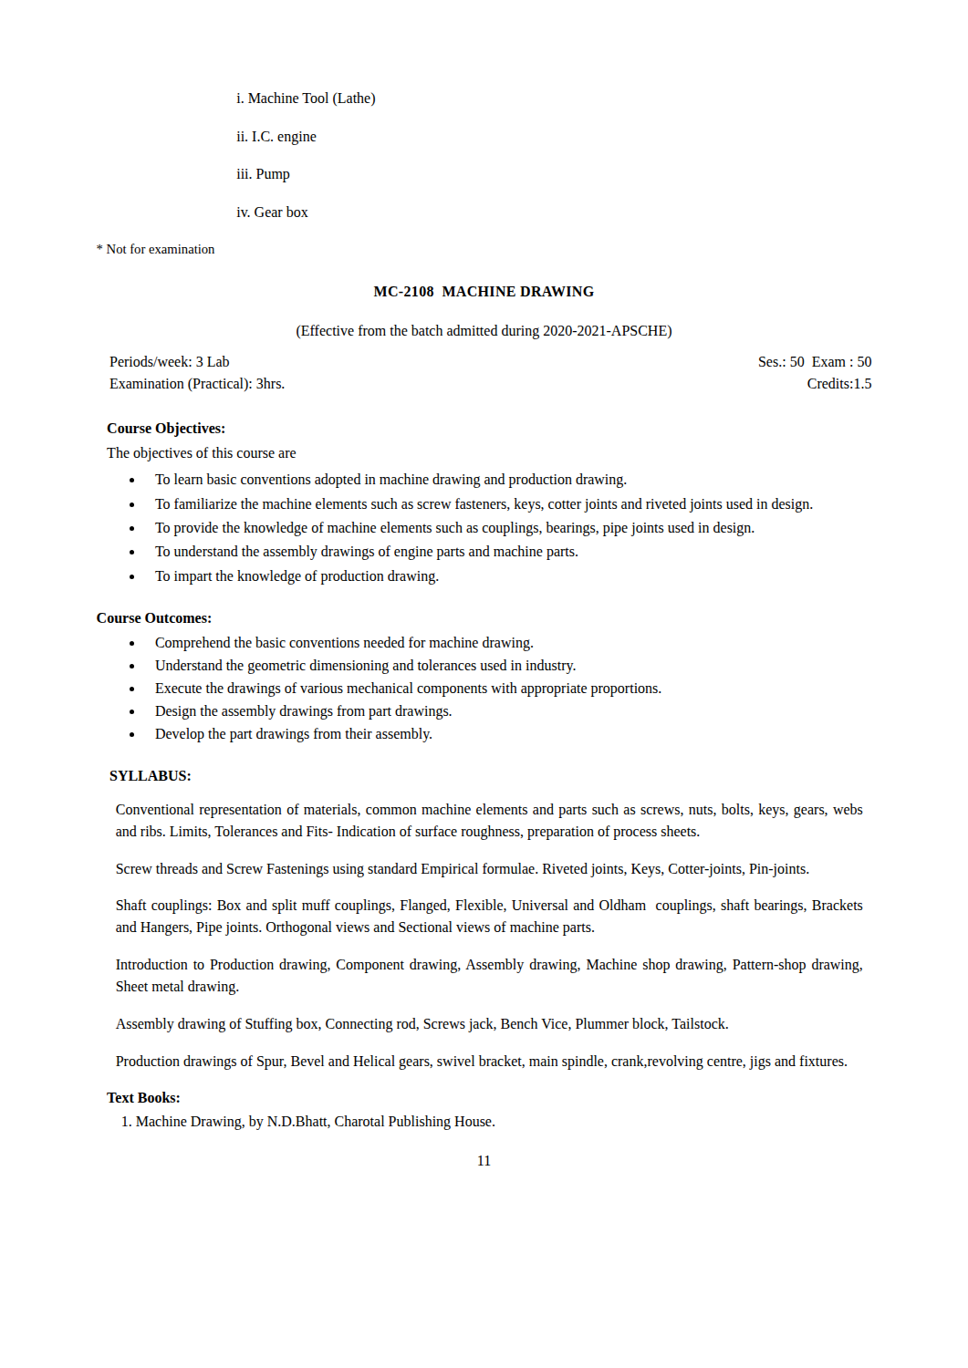i. Machine Tool (Lathe)
ii. I.C. engine
iii. Pump
iv. Gear box
* Not for examination
MC-2108 MACHINE DRAWING
(Effective from the batch admitted during 2020-2021-APSCHE)
| Periods/week: 3 Lab | Ses.: 50 Exam : 50 |
| Examination (Practical): 3hrs. | Credits:1.5 |
Course Objectives:
The objectives of this course are
To learn basic conventions adopted in machine drawing and production drawing.
To familiarize the machine elements such as screw fasteners, keys, cotter joints and riveted joints used in design.
To provide the knowledge of machine elements such as couplings, bearings, pipe joints used in design.
To understand the assembly drawings of engine parts and machine parts.
To impart the knowledge of production drawing.
Course Outcomes:
Comprehend the basic conventions needed for machine drawing.
Understand the geometric dimensioning and tolerances used in industry.
Execute the drawings of various mechanical components with appropriate proportions.
Design the assembly drawings from part drawings.
Develop the part drawings from their assembly.
SYLLABUS:
Conventional representation of materials, common machine elements and parts such as screws, nuts, bolts, keys, gears, webs and ribs. Limits, Tolerances and Fits- Indication of surface roughness, preparation of process sheets.
Screw threads and Screw Fastenings using standard Empirical formulae. Riveted joints, Keys, Cotter-joints, Pin-joints.
Shaft couplings: Box and split muff couplings, Flanged, Flexible, Universal and Oldham couplings, shaft bearings, Brackets and Hangers, Pipe joints. Orthogonal views and Sectional views of machine parts.
Introduction to Production drawing, Component drawing, Assembly drawing, Machine shop drawing, Pattern-shop drawing, Sheet metal drawing.
Assembly drawing of Stuffing box, Connecting rod, Screws jack, Bench Vice, Plummer block, Tailstock.
Production drawings of Spur, Bevel and Helical gears, swivel bracket, main spindle, crank,revolving centre, jigs and fixtures.
Text Books:
Machine Drawing, by N.D.Bhatt, Charotal Publishing House.
11